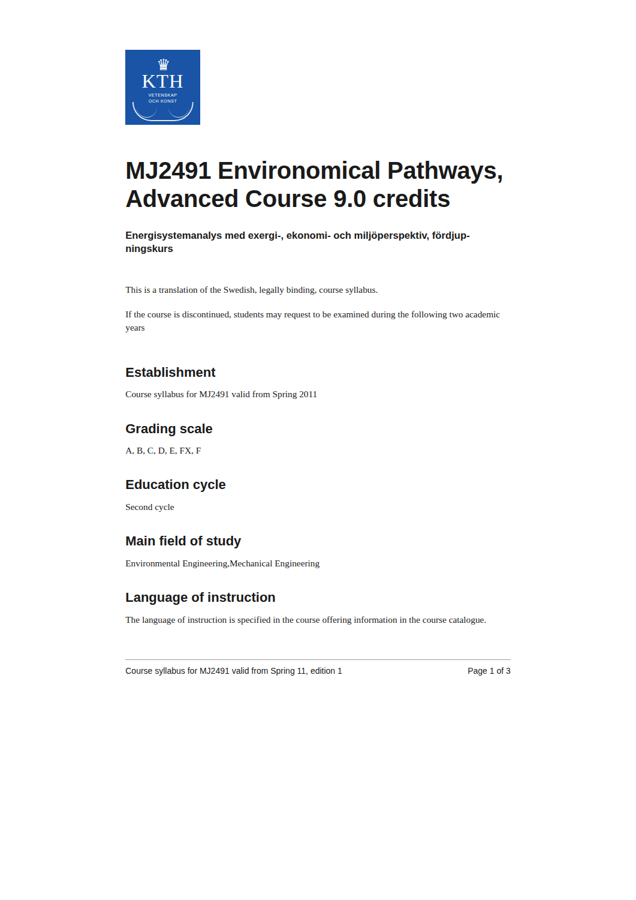♛
KTH
Vetenskap
och konst
MJ2491 Environomical Path­ways, Advanced Course 9.0 credits
Energisystemanalys med exergi-, ekonomi- och miljöperspektiv, fördjup­ningskurs
This is a translation of the Swedish, legally binding, course syllabus.
If the course is discontinued, students may request to be examined during the following two academic years
Establishment
Course syllabus for MJ2491 valid from Spring 2011
Grading scale
A, B, C, D, E, FX, F
Education cycle
Second cycle
Main field of study
Environmental Engineering,Mechanical Engineering
Language of instruction
The language of instruction is specified in the course offering information in the course catalogue.
Course syllabus for MJ2491 valid from Spring 11, edition 1
Page 1 of 3